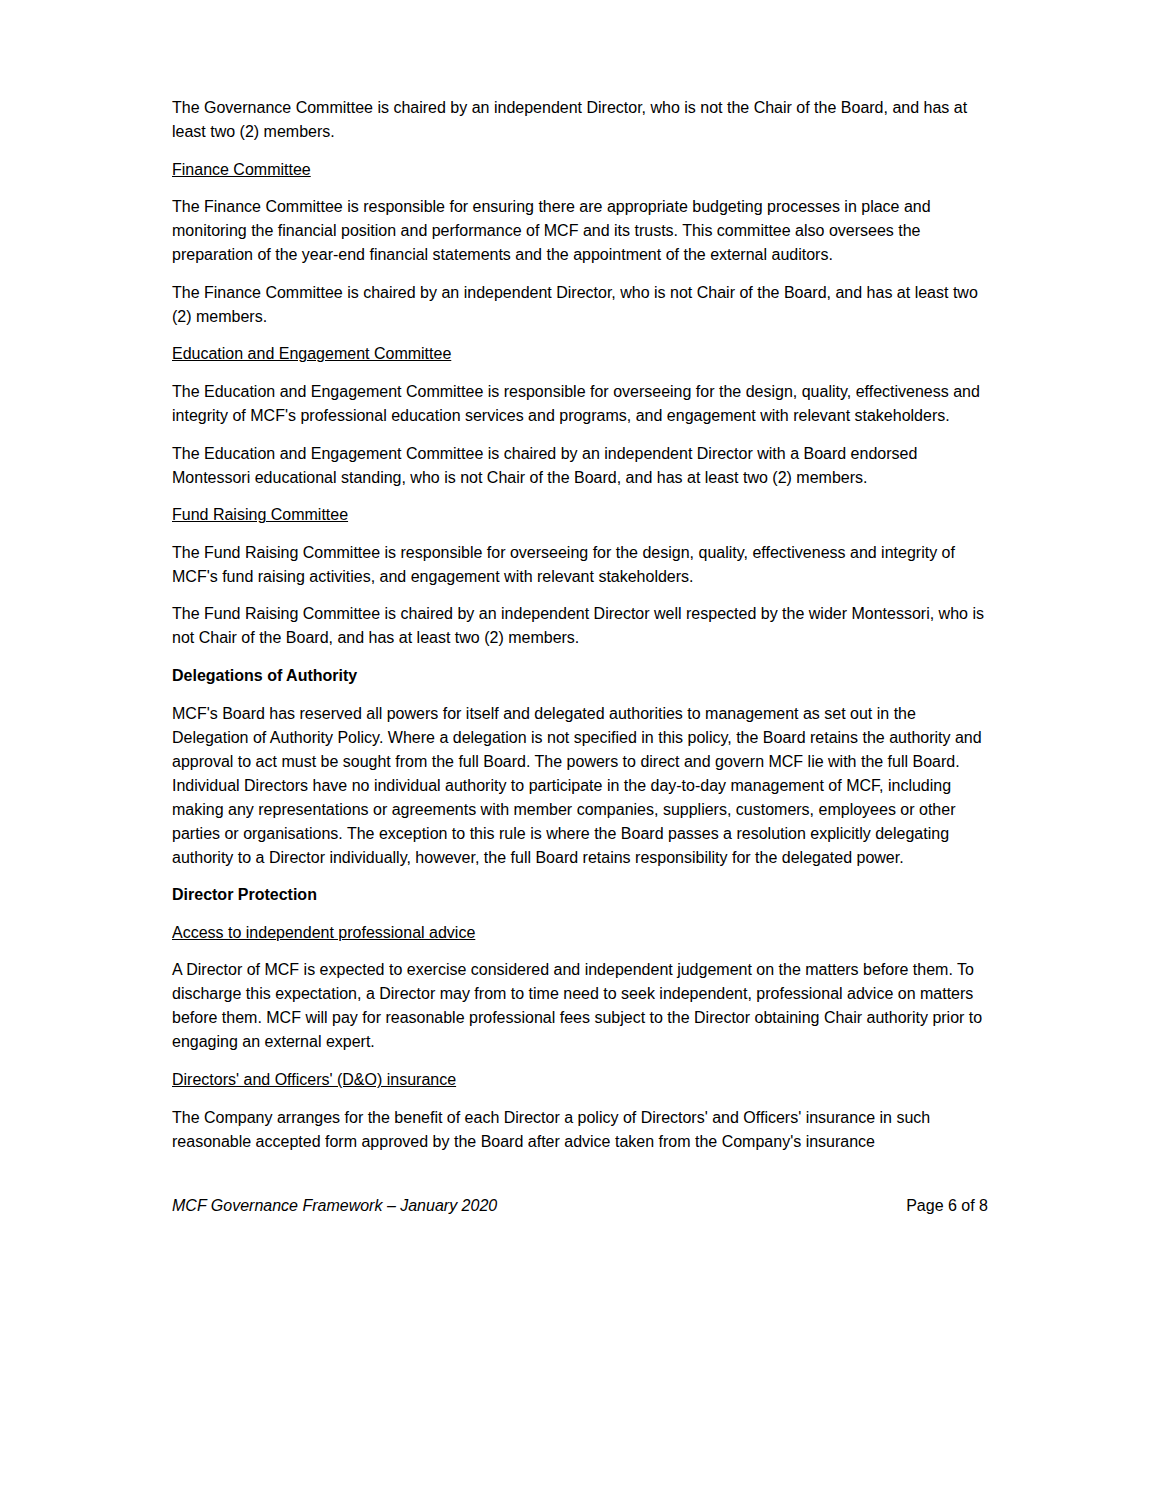The Governance Committee is chaired by an independent Director, who is not the Chair of the Board, and has at least two (2) members.
Finance Committee
The Finance Committee is responsible for ensuring there are appropriate budgeting processes in place and monitoring the financial position and performance of MCF and its trusts. This committee also oversees the preparation of the year-end financial statements and the appointment of the external auditors.
The Finance Committee is chaired by an independent Director, who is not Chair of the Board, and has at least two (2) members.
Education and Engagement Committee
The Education and Engagement Committee is responsible for overseeing for the design, quality, effectiveness and integrity of MCF's professional education services and programs, and engagement with relevant stakeholders.
The Education and Engagement Committee is chaired by an independent Director with a Board endorsed Montessori educational standing, who is not Chair of the Board, and has at least two (2) members.
Fund Raising Committee
The Fund Raising Committee is responsible for overseeing for the design, quality, effectiveness and integrity of MCF's fund raising activities, and engagement with relevant stakeholders.
The Fund Raising Committee is chaired by an independent Director well respected by the wider Montessori, who is not Chair of the Board, and has at least two (2) members.
Delegations of Authority
MCF's Board has reserved all powers for itself and delegated authorities to management as set out in the Delegation of Authority Policy. Where a delegation is not specified in this policy, the Board retains the authority and approval to act must be sought from the full Board. The powers to direct and govern MCF lie with the full Board. Individual Directors have no individual authority to participate in the day-to-day management of MCF, including making any representations or agreements with member companies, suppliers, customers, employees or other parties or organisations. The exception to this rule is where the Board passes a resolution explicitly delegating authority to a Director individually, however, the full Board retains responsibility for the delegated power.
Director Protection
Access to independent professional advice
A Director of MCF is expected to exercise considered and independent judgement on the matters before them. To discharge this expectation, a Director may from to time need to seek independent, professional advice on matters before them. MCF will pay for reasonable professional fees subject to the Director obtaining Chair authority prior to engaging an external expert.
Directors' and Officers' (D&O) insurance
The Company arranges for the benefit of each Director a policy of Directors' and Officers' insurance in such reasonable accepted form approved by the Board after advice taken from the Company's insurance
MCF Governance Framework – January 2020 Page 6 of 8